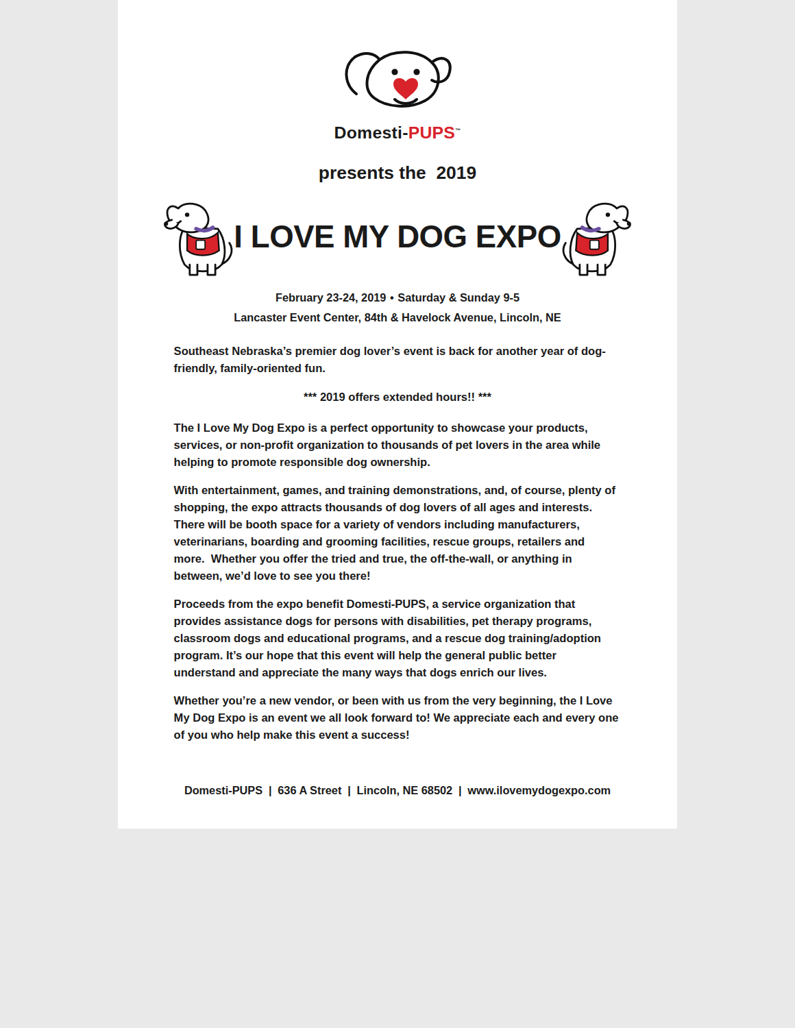Domesti-PUPS™
presents the 2019
I LOVE MY DOG EXPO
February 23-24, 2019•Saturday & Sunday 9-5
Lancaster Event Center, 84th & Havelock Avenue, Lincoln, NE
Southeast Nebraska’s premier dog lover’s event is back for another year of dog-friendly, family-oriented fun.
*** 2019 offers extended hours!! ***
The I Love My Dog Expo is a perfect opportunity to showcase your products, services, or non-profit organization to thousands of pet lovers in the area while helping to promote responsible dog ownership.
With entertainment, games, and training demonstrations, and, of course, plenty of shopping, the expo attracts thousands of dog lovers of all ages and interests. There will be booth space for a variety of vendors including manufacturers, veterinarians, boarding and grooming facilities, rescue groups, retailers and more. Whether you offer the tried and true, the off-the-wall, or anything in between, we’d love to see you there!
Proceeds from the expo benefit Domesti-PUPS, a service organization that provides assistance dogs for persons with disabilities, pet therapy programs, classroom dogs and educational programs, and a rescue dog training/adoption program. It’s our hope that this event will help the general public better understand and appreciate the many ways that dogs enrich our lives.
Whether you’re a new vendor, or been with us from the very beginning, the I Love My Dog Expo is an event we all look forward to! We appreciate each and every one of you who help make this event a success!
Domesti-PUPS|636 A Street|Lincoln, NE 68502|www.ilovemydogexpo.com